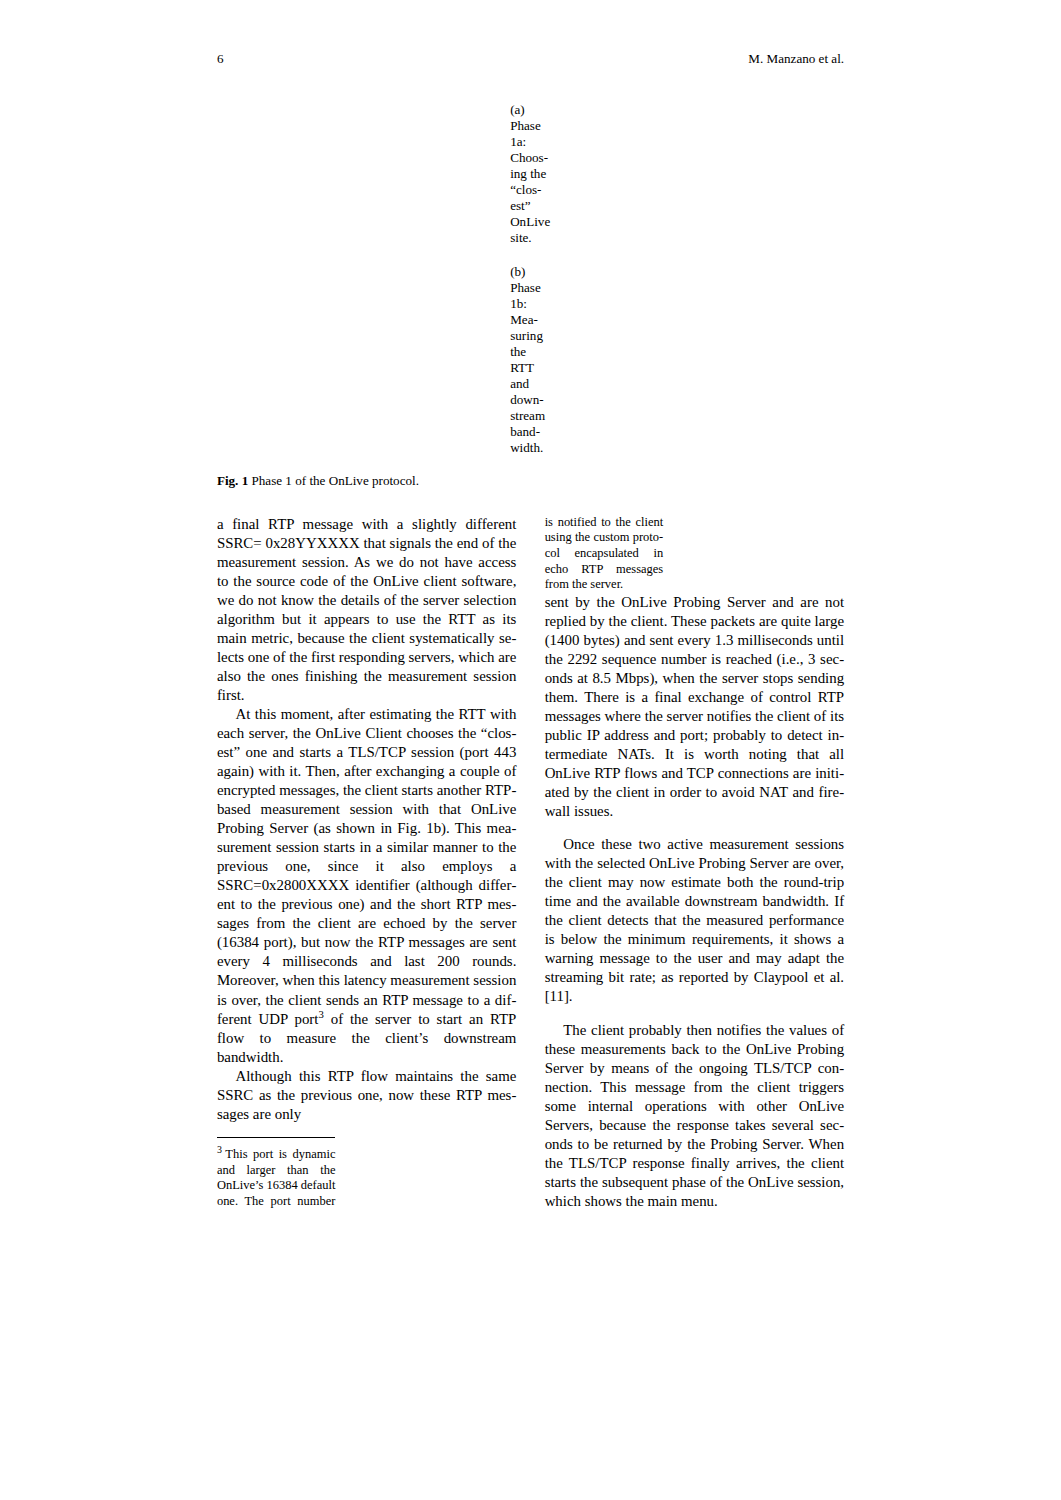6 M. Manzano et al.
(a) Phase 1a: Choos­ing the “clos­est” On­Live site.
(b) Phase 1b: Mea­sur­ing the RTT and down­stream band­width.
Fig. 1 Phase 1 of the OnLive protocol.
a final RTP message with a slightly different SSRC= 0x28YYXXXX that signals the end of the measurement session. As we do not have access to the source code of the OnLive client software, we do not know the details of the server selection algorithm but it appears to use the RTT as its main metric, because the client system­atically selects one of the first responding servers, which are also the ones finishing the measurement session first.
At this moment, after estimating the RTT with each server, the OnLive Client chooses the “closest” one and starts a TLS/TCP session (port 443 again) with it. Then, after exchanging a couple of encrypted messages, the client starts another RTP-based measurement ses­sion with that OnLive Probing Server (as shown in Fig. 1b). This measurement session starts in a simi­lar manner to the previous one, since it also employs a SSRC=0x2800XXXX identifier (although different to the previous one) and the short RTP messages from the client are echoed by the server (16384 port), but now the RTP messages are sent every 4 milliseconds and last 200 rounds. Moreover, when this latency measurement session is over, the client sends an RTP message to a different UDP port3 of the server to start an RTP flow to measure the client’s downstream bandwidth.
Although this RTP flow maintains the same SSRC as the previous one, now these RTP messages are only
3 This port is dynamic and larger than the OnLive’s 16384 default one. The port number is notified to the client using the custom protocol encapsulated in echo RTP messages from the server.
sent by the OnLive Probing Server and are not replied by the client. These packets are quite large (1400 bytes) and sent every 1.3 milliseconds until the 2292 sequence number is reached (i.e., 3 seconds at 8.5 Mbps), when the server stops sending them. There is a final exchange of control RTP messages where the server notifies the client of its public IP address and port; probably to detect intermediate NATs. It is worth noting that all OnLive RTP flows and TCP connections are initiated by the client in order to avoid NAT and firewall issues.
Once these two active measurement sessions with the selected OnLive Probing Server are over, the client may now estimate both the round-trip time and the available downstream bandwidth. If the client detects that the measured performance is below the minimum requirements, it shows a warning message to the user and may adapt the streaming bit rate; as reported by Claypool et al. [11].
The client probably then notifies the values of these measurements back to the OnLive Probing Server by means of the ongoing TLS/TCP connection. This mes­sage from the client triggers some internal operations with other OnLive Servers, because the response takes several seconds to be returned by the Probing Server. When the TLS/TCP response finally arrives, the client starts the subsequent phase of the OnLive session, which shows the main menu.